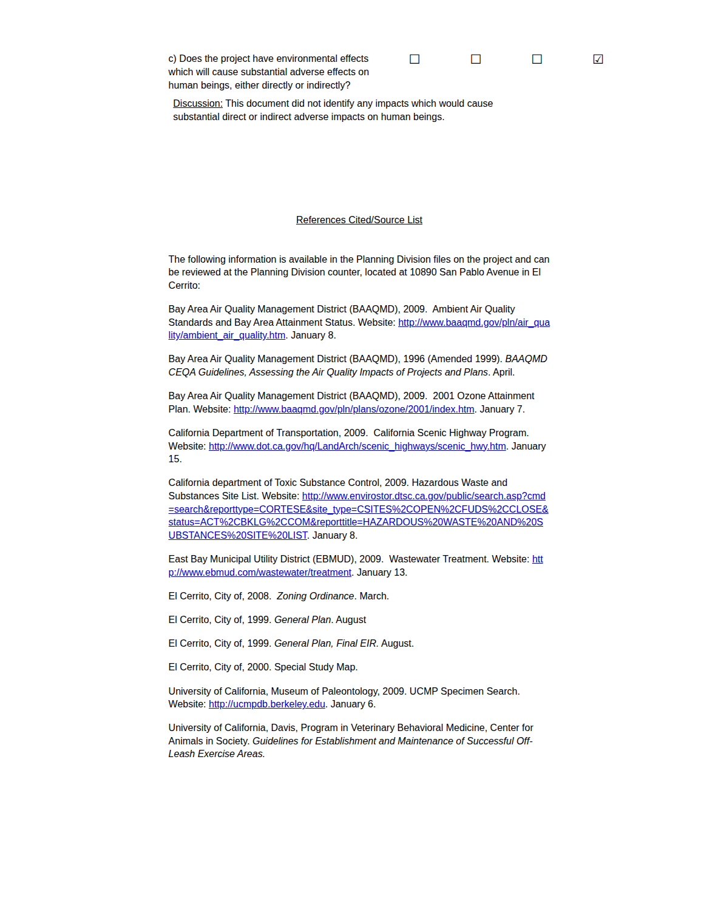c) Does the project have environmental effects which will cause substantial adverse effects on human beings, either directly or indirectly?
☐
☐
☐
☑
Discussion: This document did not identify any impacts which would cause substantial direct or indirect adverse impacts on human beings.
References Cited/Source List
The following information is available in the Planning Division files on the project and can be reviewed at the Planning Division counter, located at 10890 San Pablo Avenue in El Cerrito:
Bay Area Air Quality Management District (BAAQMD), 2009. Ambient Air Quality Standards and Bay Area Attainment Status. Website: http://www.baaqmd.gov/pln/air_quality/ambient_air_quality.htm. January 8.
Bay Area Air Quality Management District (BAAQMD), 1996 (Amended 1999). BAAQMD CEQA Guidelines, Assessing the Air Quality Impacts of Projects and Plans. April.
Bay Area Air Quality Management District (BAAQMD), 2009. 2001 Ozone Attainment Plan. Website: http://www.baaqmd.gov/pln/plans/ozone/2001/index.htm. January 7.
California Department of Transportation, 2009. California Scenic Highway Program. Website: http://www.dot.ca.gov/hq/LandArch/scenic_highways/scenic_hwy.htm. January 15.
California department of Toxic Substance Control, 2009. Hazardous Waste and Substances Site List. Website: http://www.envirostor.dtsc.ca.gov/public/search.asp?cmd=search&reporttype=CORTESE&site_type=CSITES%2COPEN%2CFUDS%2CCLOSE&status=ACT%2CBKLG%2CCOM&reporttitle=HAZARDOUS%20WASTE%20AND%20SUBSTANCES%20SITE%20LIST. January 8.
East Bay Municipal Utility District (EBMUD), 2009. Wastewater Treatment. Website: http://www.ebmud.com/wastewater/treatment. January 13.
El Cerrito, City of, 2008. Zoning Ordinance. March.
El Cerrito, City of, 1999. General Plan. August
El Cerrito, City of, 1999. General Plan, Final EIR. August.
El Cerrito, City of, 2000. Special Study Map.
University of California, Museum of Paleontology, 2009. UCMP Specimen Search. Website: http://ucmpdb.berkeley.edu. January 6.
University of California, Davis, Program in Veterinary Behavioral Medicine, Center for Animals in Society. Guidelines for Establishment and Maintenance of Successful Off-Leash Exercise Areas.